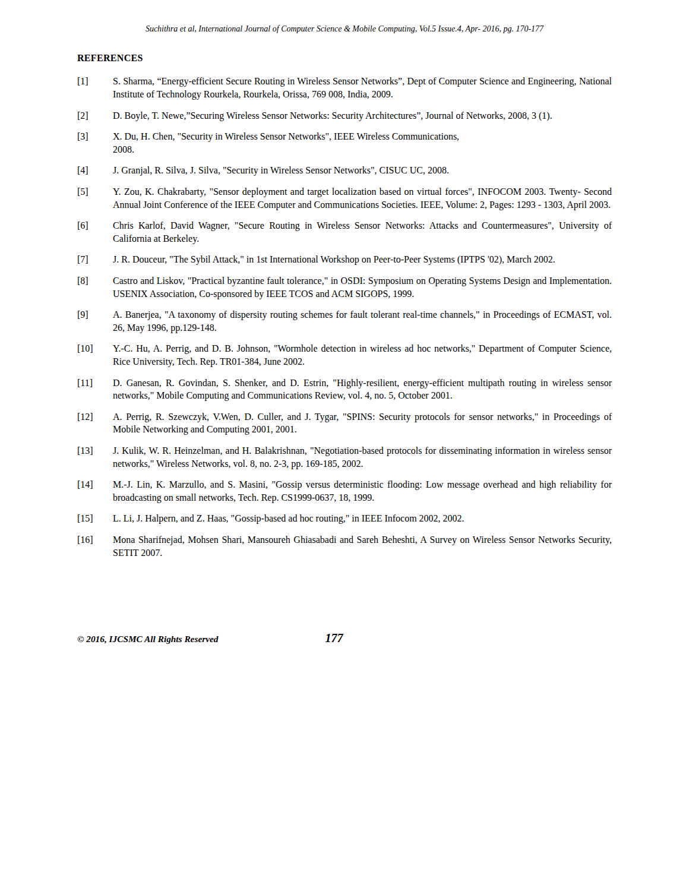Suchithra et al, International Journal of Computer Science & Mobile Computing, Vol.5 Issue.4, Apr- 2016, pg. 170-177
REFERENCES
[1] S. Sharma, “Energy-efficient Secure Routing in Wireless Sensor Networks”, Dept of Computer Science and Engineering, National Institute of Technology Rourkela, Rourkela, Orissa, 769 008, India, 2009.
[2] D. Boyle, T. Newe,”Securing Wireless Sensor Networks: Security Architectures”, Journal of Networks, 2008, 3 (1).
[3] X. Du, H. Chen, "Security in Wireless Sensor Networks", IEEE Wireless Communications,
2008.
[4] J. Granjal, R. Silva, J. Silva, "Security in Wireless Sensor Networks", CISUC UC, 2008.
[5] Y. Zou, K. Chakrabarty, "Sensor deployment and target localization based on virtual forces", INFOCOM 2003. Twenty- Second Annual Joint Conference of the IEEE Computer and Communications Societies. IEEE, Volume: 2, Pages: 1293 - 1303, April 2003.
[6] Chris Karlof, David Wagner, "Secure Routing in Wireless Sensor Networks: Attacks and Countermeasures", University of California at Berkeley.
[7] J. R. Douceur, "The Sybil Attack," in 1st International Workshop on Peer-to-Peer Systems (IPTPS '02), March 2002.
[8] Castro and Liskov, "Practical byzantine fault tolerance," in OSDI: Symposium on Operating Systems Design and Implementation. USENIX Association, Co-sponsored by IEEE TCOS and ACM SIGOPS, 1999.
[9] A. Banerjea, "A taxonomy of dispersity routing schemes for fault tolerant real-time channels," in Proceedings of ECMAST, vol. 26, May 1996, pp.129-148.
[10] Y.-C. Hu, A. Perrig, and D. B. Johnson, "Wormhole detection in wireless ad hoc networks," Department of Computer Science, Rice University, Tech. Rep. TR01-384, June 2002.
[11] D. Ganesan, R. Govindan, S. Shenker, and D. Estrin, "Highly-resilient, energy-efficient multipath routing in wireless sensor networks," Mobile Computing and Communications Review, vol. 4, no. 5, October 2001.
[12] A. Perrig, R. Szewczyk, V.Wen, D. Culler, and J. Tygar, "SPINS: Security protocols for sensor networks," in Proceedings of Mobile Networking and Computing 2001, 2001.
[13] J. Kulik, W. R. Heinzelman, and H. Balakrishnan, "Negotiation-based protocols for disseminating information in wireless sensor networks," Wireless Networks, vol. 8, no. 2-3, pp. 169-185, 2002.
[14] M.-J. Lin, K. Marzullo, and S. Masini, "Gossip versus deterministic flooding: Low message overhead and high reliability for broadcasting on small networks, Tech. Rep. CS1999-0637, 18, 1999.
[15] L. Li, J. Halpern, and Z. Haas, "Gossip-based ad hoc routing," in IEEE Infocom 2002, 2002.
[16] Mona Sharifnejad, Mohsen Shari, Mansoureh Ghiasabadi and Sareh Beheshti, A Survey on Wireless Sensor Networks Security, SETIT 2007.
© 2016, IJCSMC All Rights Reserved 177